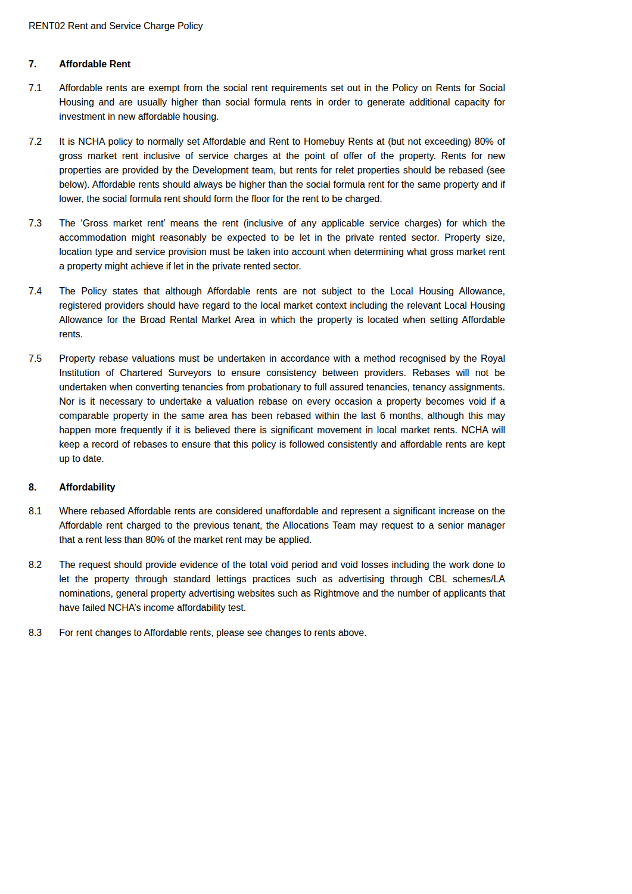RENT02 Rent and Service Charge Policy
7. Affordable Rent
7.1 Affordable rents are exempt from the social rent requirements set out in the Policy on Rents for Social Housing and are usually higher than social formula rents in order to generate additional capacity for investment in new affordable housing.
7.2 It is NCHA policy to normally set Affordable and Rent to Homebuy Rents at (but not exceeding) 80% of gross market rent inclusive of service charges at the point of offer of the property. Rents for new properties are provided by the Development team, but rents for relet properties should be rebased (see below). Affordable rents should always be higher than the social formula rent for the same property and if lower, the social formula rent should form the floor for the rent to be charged.
7.3 The ‘Gross market rent’ means the rent (inclusive of any applicable service charges) for which the accommodation might reasonably be expected to be let in the private rented sector. Property size, location type and service provision must be taken into account when determining what gross market rent a property might achieve if let in the private rented sector.
7.4 The Policy states that although Affordable rents are not subject to the Local Housing Allowance, registered providers should have regard to the local market context including the relevant Local Housing Allowance for the Broad Rental Market Area in which the property is located when setting Affordable rents.
7.5 Property rebase valuations must be undertaken in accordance with a method recognised by the Royal Institution of Chartered Surveyors to ensure consistency between providers. Rebases will not be undertaken when converting tenancies from probationary to full assured tenancies, tenancy assignments. Nor is it necessary to undertake a valuation rebase on every occasion a property becomes void if a comparable property in the same area has been rebased within the last 6 months, although this may happen more frequently if it is believed there is significant movement in local market rents. NCHA will keep a record of rebases to ensure that this policy is followed consistently and affordable rents are kept up to date.
8. Affordability
8.1 Where rebased Affordable rents are considered unaffordable and represent a significant increase on the Affordable rent charged to the previous tenant, the Allocations Team may request to a senior manager that a rent less than 80% of the market rent may be applied.
8.2 The request should provide evidence of the total void period and void losses including the work done to let the property through standard lettings practices such as advertising through CBL schemes/LA nominations, general property advertising websites such as Rightmove and the number of applicants that have failed NCHA’s income affordability test.
8.3 For rent changes to Affordable rents, please see changes to rents above.